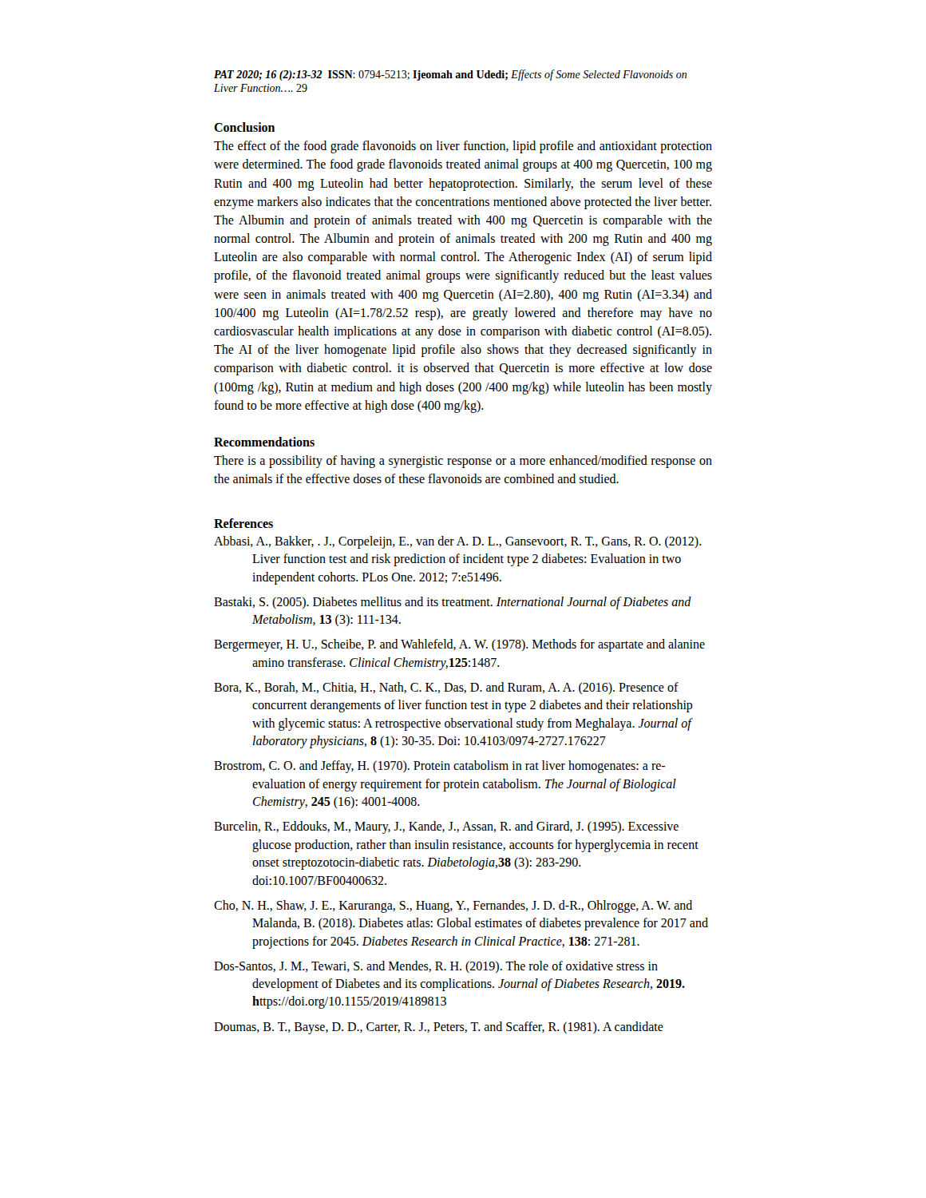PAT 2020; 16 (2):13-32 ISSN: 0794-5213; Ijeomah and Udedi; Effects of Some Selected Flavonoids on Liver Function…. 29
Conclusion
The effect of the food grade flavonoids on liver function, lipid profile and antioxidant protection were determined. The food grade flavonoids treated animal groups at 400 mg Quercetin, 100 mg Rutin and 400 mg Luteolin had better hepatoprotection. Similarly, the serum level of these enzyme markers also indicates that the concentrations mentioned above protected the liver better. The Albumin and protein of animals treated with 400 mg Quercetin is comparable with the normal control. The Albumin and protein of animals treated with 200 mg Rutin and 400 mg Luteolin are also comparable with normal control. The Atherogenic Index (AI) of serum lipid profile, of the flavonoid treated animal groups were significantly reduced but the least values were seen in animals treated with 400 mg Quercetin (AI=2.80), 400 mg Rutin (AI=3.34) and 100/400 mg Luteolin (AI=1.78/2.52 resp), are greatly lowered and therefore may have no cardiosvascular health implications at any dose in comparison with diabetic control (AI=8.05). The AI of the liver homogenate lipid profile also shows that they decreased significantly in comparison with diabetic control. it is observed that Quercetin is more effective at low dose (100mg /kg), Rutin at medium and high doses (200 /400 mg/kg) while luteolin has been mostly found to be more effective at high dose (400 mg/kg).
Recommendations
There is a possibility of having a synergistic response or a more enhanced/modified response on the animals if the effective doses of these flavonoids are combined and studied.
References
Abbasi, A., Bakker, . J., Corpeleijn, E., van der A. D. L., Gansevoort, R. T., Gans, R. O. (2012). Liver function test and risk prediction of incident type 2 diabetes: Evaluation in two independent cohorts. PLos One. 2012; 7:e51496.
Bastaki, S. (2005). Diabetes mellitus and its treatment. International Journal of Diabetes and Metabolism, 13 (3): 111-134.
Bergermeyer, H. U., Scheibe, P. and Wahlefeld, A. W. (1978). Methods for aspartate and alanine amino transferase. Clinical Chemistry, 125:1487.
Bora, K., Borah, M., Chitia, H., Nath, C. K., Das, D. and Ruram, A. A. (2016). Presence of concurrent derangements of liver function test in type 2 diabetes and their relationship with glycemic status: A retrospective observational study from Meghalaya. Journal of laboratory physicians, 8 (1): 30-35. Doi: 10.4103/0974-2727.176227
Brostrom, C. O. and Jeffay, H. (1970). Protein catabolism in rat liver homogenates: a re-evaluation of energy requirement for protein catabolism. The Journal of Biological Chemistry, 245 (16): 4001-4008.
Burcelin, R., Eddouks, M., Maury, J., Kande, J., Assan, R. and Girard, J. (1995). Excessive glucose production, rather than insulin resistance, accounts for hyperglycemia in recent onset streptozotocin-diabetic rats. Diabetologia, 38 (3): 283-290. doi:10.1007/BF00400632.
Cho, N. H., Shaw, J. E., Karuranga, S., Huang, Y., Fernandes, J. D. d-R., Ohlrogge, A. W. and Malanda, B. (2018). Diabetes atlas: Global estimates of diabetes prevalence for 2017 and projections for 2045. Diabetes Research in Clinical Practice, 138: 271-281.
Dos-Santos, J. M., Tewari, S. and Mendes, R. H. (2019). The role of oxidative stress in development of Diabetes and its complications. Journal of Diabetes Research, 2019. https://doi.org/10.1155/2019/4189813
Doumas, B. T., Bayse, D. D., Carter, R. J., Peters, T. and Scaffer, R. (1981). A candidate